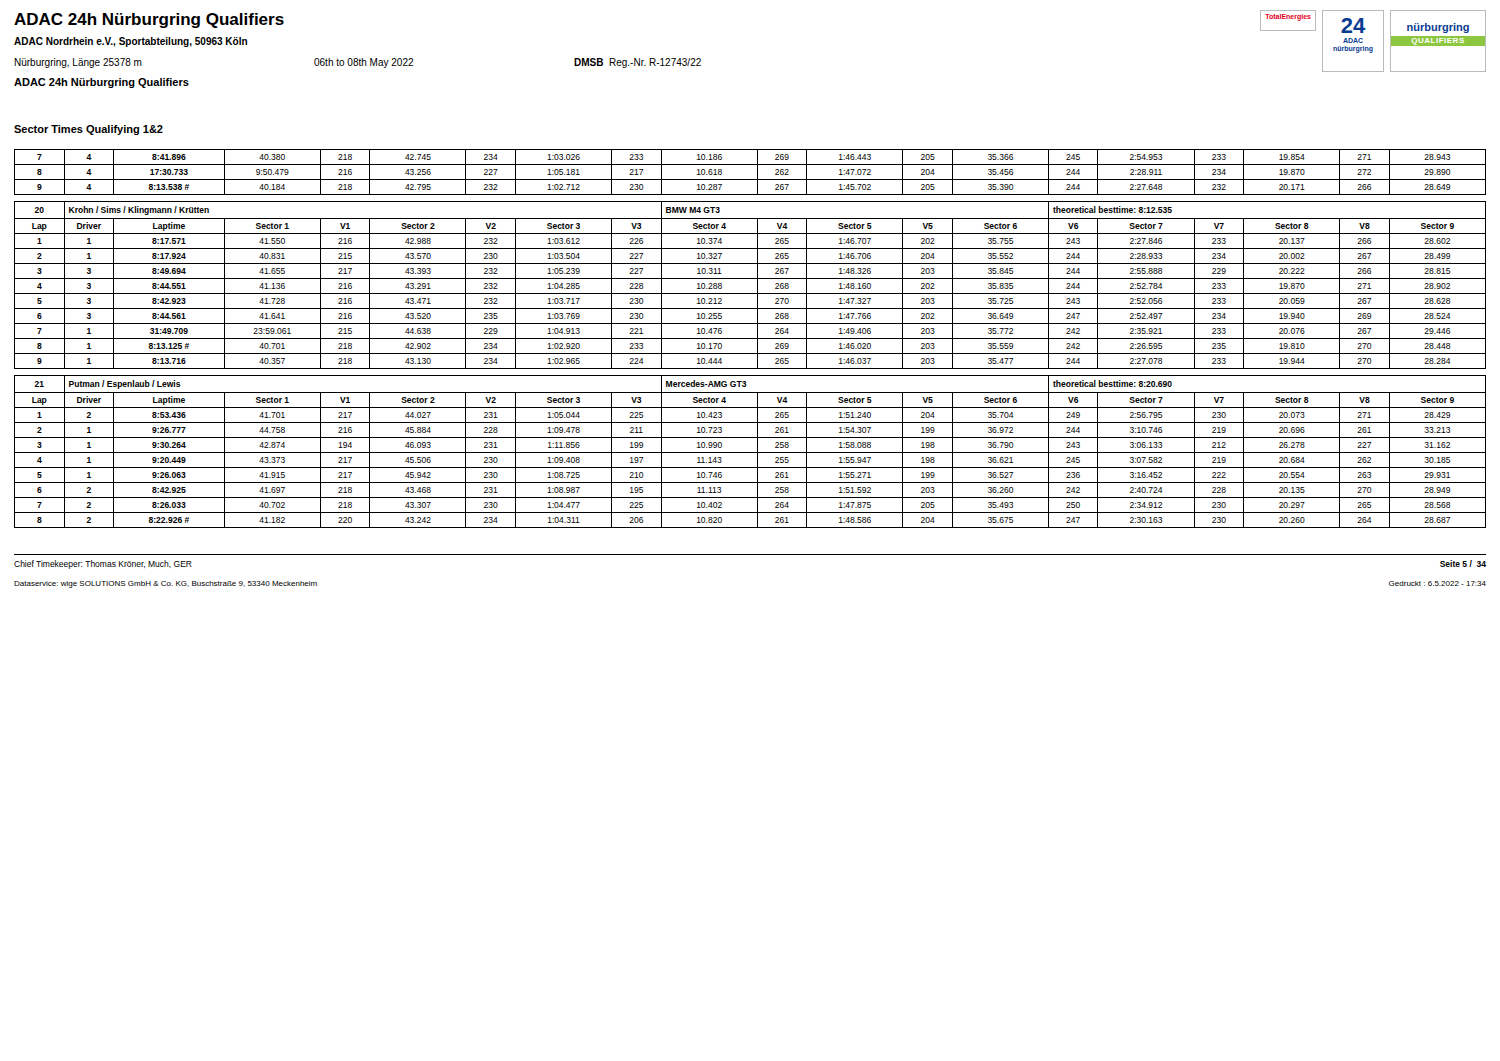TotalEnergies
24 ADAC
nürburgring
nürburgring QUALIFIERS
ADAC 24h Nürburgring Qualifiers
ADAC Nordrhein e.V., Sportabteilung, 50963 Köln
Nürburgring, Länge 25378 m
06th to 08th May 2022
DMSB Reg.-Nr. R-12743/22
ADAC 24h Nürburgring Qualifiers
Sector Times Qualifying 1&2
| 7 | 4 | 8:41.896 | 40.380 | 218 | 42.745 | 234 | 1:03.026 | 233 | 10.186 | 269 | 1:46.443 | 205 | 35.366 | 245 | 2:54.953 | 233 | 19.854 | 271 | 28.943 |
| 8 | 4 | 17:30.733 | 9:50.479 | 216 | 43.256 | 227 | 1:05.181 | 217 | 10.618 | 262 | 1:47.072 | 204 | 35.456 | 244 | 2:28.911 | 234 | 19.870 | 272 | 29.890 |
| 9 | 4 | 8:13.538 # | 40.184 | 218 | 42.795 | 232 | 1:02.712 | 230 | 10.287 | 267 | 1:45.702 | 205 | 35.390 | 244 | 2:27.648 | 232 | 20.171 | 266 | 28.649 |
| 20 | Krohn / Sims / Klingmann / Krütten | BMW M4 GT3 | theoretical besttime: 8:12.535 |
| Lap | Driver | Laptime | Sector 1 | V1 | Sector 2 | V2 | Sector 3 | V3 | Sector 4 | V4 | Sector 5 | V5 | Sector 6 | V6 | Sector 7 | V7 | Sector 8 | V8 | Sector 9 |
| 1 | 1 | 8:17.571 | 41.550 | 216 | 42.988 | 232 | 1:03.612 | 226 | 10.374 | 265 | 1:46.707 | 202 | 35.755 | 243 | 2:27.846 | 233 | 20.137 | 266 | 28.602 |
| 2 | 1 | 8:17.924 | 40.831 | 215 | 43.570 | 230 | 1:03.504 | 227 | 10.327 | 265 | 1:46.706 | 204 | 35.552 | 244 | 2:28.933 | 234 | 20.002 | 267 | 28.499 |
| 3 | 3 | 8:49.694 | 41.655 | 217 | 43.393 | 232 | 1:05.239 | 227 | 10.311 | 267 | 1:48.326 | 203 | 35.845 | 244 | 2:55.888 | 229 | 20.222 | 266 | 28.815 |
| 4 | 3 | 8:44.551 | 41.136 | 216 | 43.291 | 232 | 1:04.285 | 228 | 10.288 | 268 | 1:48.160 | 202 | 35.835 | 244 | 2:52.784 | 233 | 19.870 | 271 | 28.902 |
| 5 | 3 | 8:42.923 | 41.728 | 216 | 43.471 | 232 | 1:03.717 | 230 | 10.212 | 270 | 1:47.327 | 203 | 35.725 | 243 | 2:52.056 | 233 | 20.059 | 267 | 28.628 |
| 6 | 3 | 8:44.561 | 41.641 | 216 | 43.520 | 235 | 1:03.769 | 230 | 10.255 | 268 | 1:47.766 | 202 | 36.649 | 247 | 2:52.497 | 234 | 19.940 | 269 | 28.524 |
| 7 | 1 | 31:49.709 | 23:59.061 | 215 | 44.638 | 229 | 1:04.913 | 221 | 10.476 | 264 | 1:49.406 | 203 | 35.772 | 242 | 2:35.921 | 233 | 20.076 | 267 | 29.446 |
| 8 | 1 | 8:13.125 # | 40.701 | 218 | 42.902 | 234 | 1:02.920 | 233 | 10.170 | 269 | 1:46.020 | 203 | 35.559 | 242 | 2:26.595 | 235 | 19.810 | 270 | 28.448 |
| 9 | 1 | 8:13.716 | 40.357 | 218 | 43.130 | 234 | 1:02.965 | 224 | 10.444 | 265 | 1:46.037 | 203 | 35.477 | 244 | 2:27.078 | 233 | 19.944 | 270 | 28.284 |
| 21 | Putman / Espenlaub / Lewis | Mercedes-AMG GT3 | theoretical besttime: 8:20.690 |
| Lap | Driver | Laptime | Sector 1 | V1 | Sector 2 | V2 | Sector 3 | V3 | Sector 4 | V4 | Sector 5 | V5 | Sector 6 | V6 | Sector 7 | V7 | Sector 8 | V8 | Sector 9 |
| 1 | 2 | 8:53.436 | 41.701 | 217 | 44.027 | 231 | 1:05.044 | 225 | 10.423 | 265 | 1:51.240 | 204 | 35.704 | 249 | 2:56.795 | 230 | 20.073 | 271 | 28.429 |
| 2 | 1 | 9:26.777 | 44.758 | 216 | 45.884 | 228 | 1:09.478 | 211 | 10.723 | 261 | 1:54.307 | 199 | 36.972 | 244 | 3:10.746 | 219 | 20.696 | 261 | 33.213 |
| 3 | 1 | 9:30.264 | 42.874 | 194 | 46.093 | 231 | 1:11.856 | 199 | 10.990 | 258 | 1:58.088 | 198 | 36.790 | 243 | 3:06.133 | 212 | 26.278 | 227 | 31.162 |
| 4 | 1 | 9:20.449 | 43.373 | 217 | 45.506 | 230 | 1:09.408 | 197 | 11.143 | 255 | 1:55.947 | 198 | 36.621 | 245 | 3:07.582 | 219 | 20.684 | 262 | 30.185 |
| 5 | 1 | 9:26.063 | 41.915 | 217 | 45.942 | 230 | 1:08.725 | 210 | 10.746 | 261 | 1:55.271 | 199 | 36.527 | 236 | 3:16.452 | 222 | 20.554 | 263 | 29.931 |
| 6 | 2 | 8:42.925 | 41.697 | 218 | 43.468 | 231 | 1:08.987 | 195 | 11.113 | 258 | 1:51.592 | 203 | 36.260 | 242 | 2:40.724 | 228 | 20.135 | 270 | 28.949 |
| 7 | 2 | 8:26.033 | 40.702 | 218 | 43.307 | 230 | 1:04.477 | 225 | 10.402 | 264 | 1:47.875 | 205 | 35.493 | 250 | 2:34.912 | 230 | 20.297 | 265 | 28.568 |
| 8 | 2 | 8:22.926 # | 41.182 | 220 | 43.242 | 234 | 1:04.311 | 206 | 10.820 | 261 | 1:48.586 | 204 | 35.675 | 247 | 2:30.163 | 230 | 20.260 | 264 | 28.687 |
Chief Timekeeper: Thomas Kröner, Much, GER
Seite 5 / 34
Dataservice: wige SOLUTIONS GmbH & Co. KG, Buschstraße 9, 53340 Meckenheim
Gedruckt : 6.5.2022 - 17:34